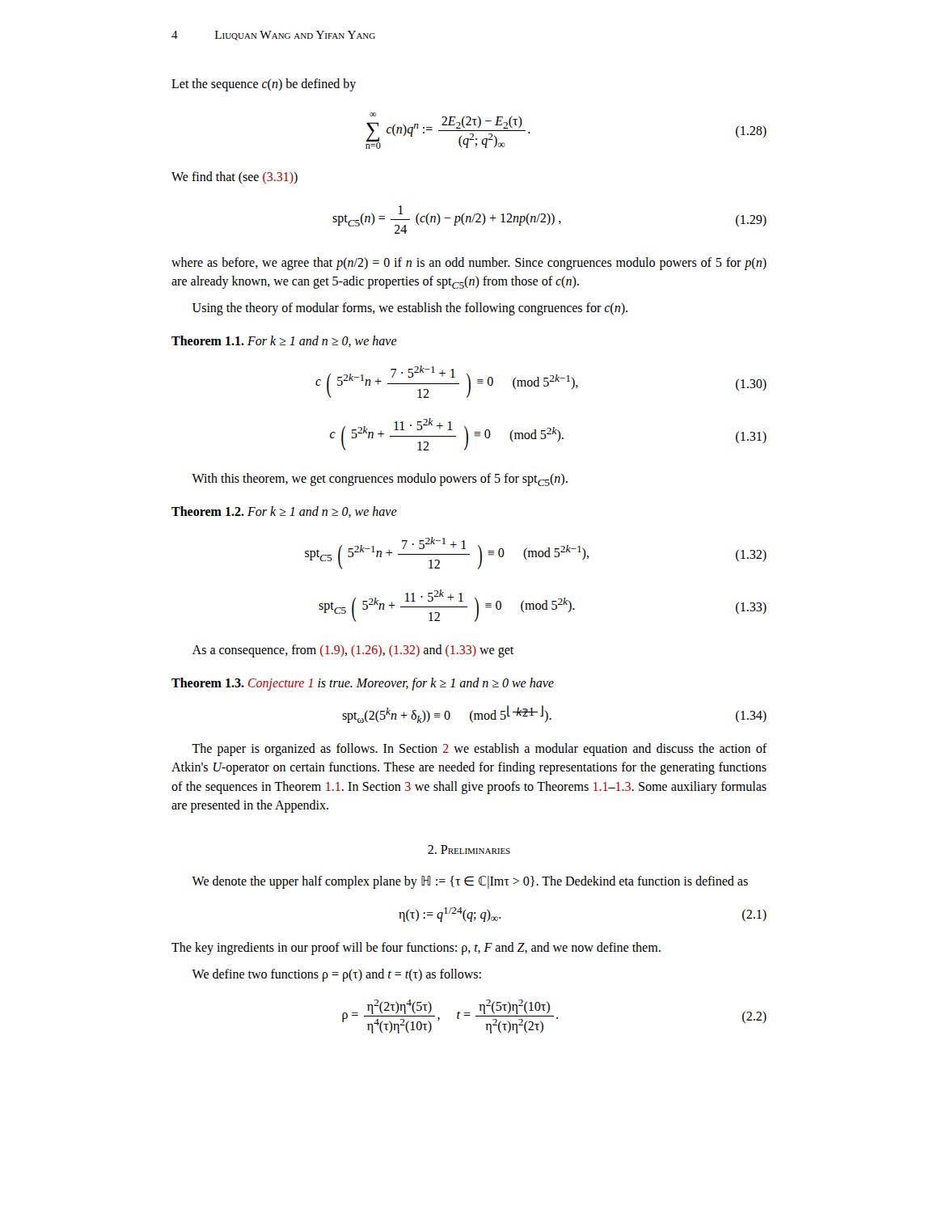4 Liuquan Wang and Yifan Yang
Let the sequence c(n) be defined by
∞∑n=0 c(n)qn := 2E2(2τ) − E2(τ)(q2; q2)∞.
(1.28)
We find that (see (3.31))
sptC5(n) = 124 (c(n) − p(n/2) + 12np(n/2)) ,
(1.29)
where as before, we agree that p(n/2) = 0 if n is an odd number. Since congruences modulo powers of 5 for p(n) are already known, we can get 5-adic properties of sptC5(n) from those of c(n).
Using the theory of modular forms, we establish the following congruences for c(n).
Theorem 1.1. For k ≥ 1 and n ≥ 0, we have
c ( 52k−1n + 7 · 52k−1 + 112 ) ≡ 0 (mod 52k−1),
(1.30)
c ( 52kn + 11 · 52k + 112 ) ≡ 0 (mod 52k).
(1.31)
With this theorem, we get congruences modulo powers of 5 for sptC5(n).
Theorem 1.2. For k ≥ 1 and n ≥ 0, we have
sptC5 ( 52k−1n + 7 · 52k−1 + 112 ) ≡ 0 (mod 52k−1),
(1.32)
sptC5 ( 52kn + 11 · 52k + 112 ) ≡ 0 (mod 52k).
(1.33)
As a consequence, from (1.9), (1.26), (1.32) and (1.33) we get
Theorem 1.3. Conjecture 1 is true. Moreover, for k ≥ 1 and n ≥ 0 we have
sptω(2(5kn + δk)) ≡ 0 (mod 5⌊k+12⌋).
(1.34)
The paper is organized as follows. In Section 2 we establish a modular equation and discuss the action of Atkin's U-operator on certain functions. These are needed for finding representations for the generating functions of the sequences in Theorem 1.1. In Section 3 we shall give proofs to Theorems 1.1–1.3. Some auxiliary formulas are presented in the Appendix.
2. Preliminaries
We denote the upper half complex plane by ℍ := {τ ∈ ℂ|Imτ > 0}. The Dedekind eta function is defined as
η(τ) := q1/24(q; q)∞.
(2.1)
The key ingredients in our proof will be four functions: ρ, t, F and Z, and we now define them.
We define two functions ρ = ρ(τ) and t = t(τ) as follows:
ρ = η2(2τ)η4(5τ) η4(τ)η2(10τ), t = η2(5τ)η2(10τ) η2(τ)η2(2τ).
(2.2)